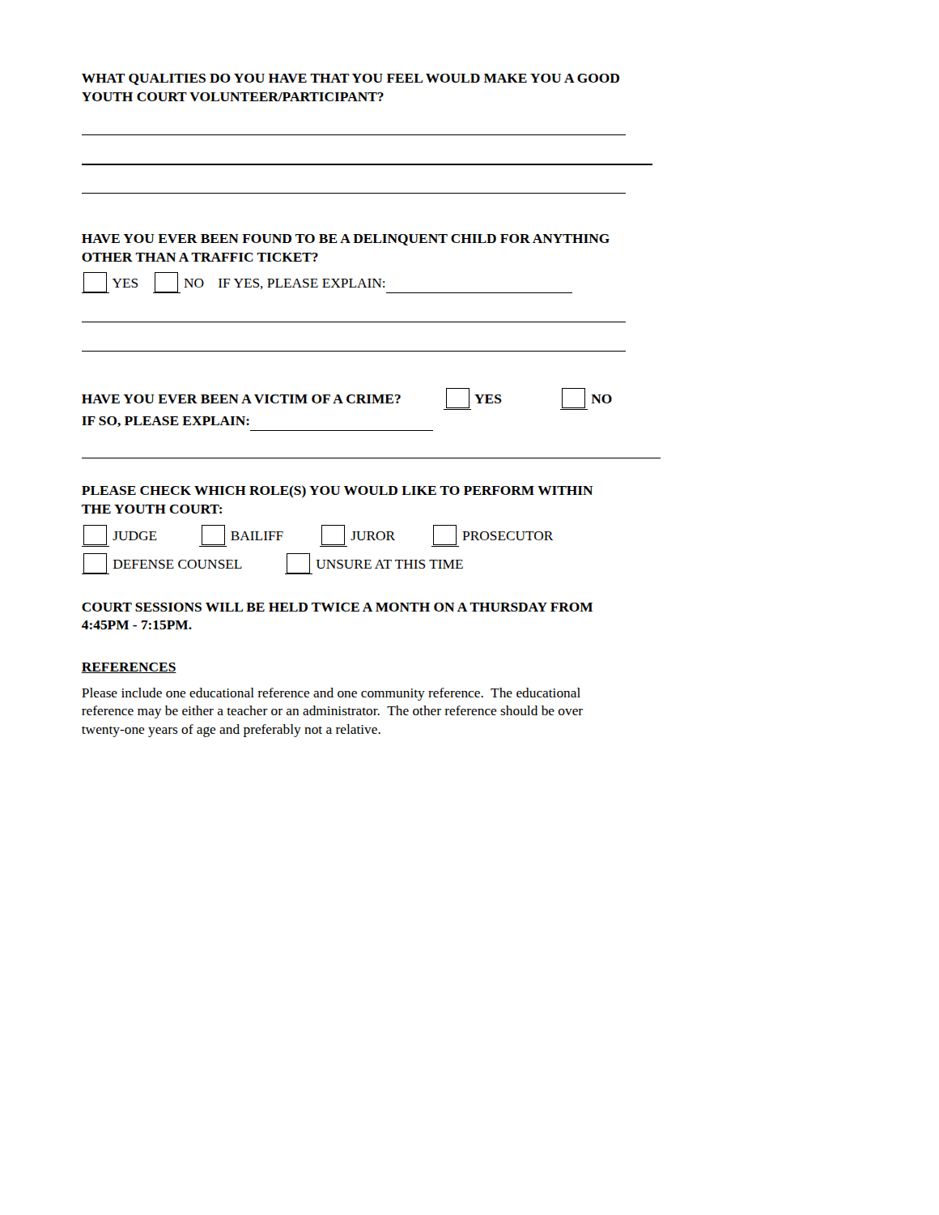What qualities do you have that you feel would make you a good youth court volunteer/participant?
Have you ever been found to be a delinquent child for anything other than a traffic ticket?
YES NO IF YES, PLEASE EXPLAIN:
Have you ever been a victim of a crime? YES NO
If so, please explain:
Please check which role(s) you would like to perform within the youth court:
JUDGE BAILIFF JUROR PROSECUTOR
DEFENSE COUNSEL UNSURE AT THIS TIME
Court sessions will be held twice a month on a Thursday from 4:45pm - 7:15pm.
References
Please include one educational reference and one community reference. The educational reference may be either a teacher or an administrator. The other reference should be over twenty-one years of age and preferably not a relative.